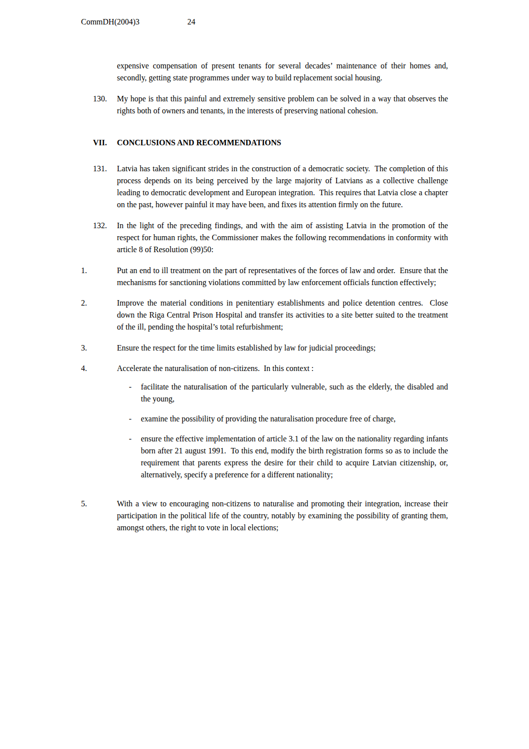CommDH(2004)3 24
expensive compensation of present tenants for several decades’ maintenance of their homes and, secondly, getting state programmes under way to build replacement social housing.
130. My hope is that this painful and extremely sensitive problem can be solved in a way that observes the rights both of owners and tenants, in the interests of preserving national cohesion.
VII. CONCLUSIONS AND RECOMMENDATIONS
131. Latvia has taken significant strides in the construction of a democratic society. The completion of this process depends on its being perceived by the large majority of Latvians as a collective challenge leading to democratic development and European integration. This requires that Latvia close a chapter on the past, however painful it may have been, and fixes its attention firmly on the future.
132. In the light of the preceding findings, and with the aim of assisting Latvia in the promotion of the respect for human rights, the Commissioner makes the following recommendations in conformity with article 8 of Resolution (99)50:
1. Put an end to ill treatment on the part of representatives of the forces of law and order. Ensure that the mechanisms for sanctioning violations committed by law enforcement officials function effectively;
2. Improve the material conditions in penitentiary establishments and police detention centres. Close down the Riga Central Prison Hospital and transfer its activities to a site better suited to the treatment of the ill, pending the hospital’s total refurbishment;
3. Ensure the respect for the time limits established by law for judicial proceedings;
4. Accelerate the naturalisation of non-citizens. In this context :
facilitate the naturalisation of the particularly vulnerable, such as the elderly, the disabled and the young,
examine the possibility of providing the naturalisation procedure free of charge,
ensure the effective implementation of article 3.1 of the law on the nationality regarding infants born after 21 august 1991. To this end, modify the birth registration forms so as to include the requirement that parents express the desire for their child to acquire Latvian citizenship, or, alternatively, specify a preference for a different nationality;
5. With a view to encouraging non-citizens to naturalise and promoting their integration, increase their participation in the political life of the country, notably by examining the possibility of granting them, amongst others, the right to vote in local elections;